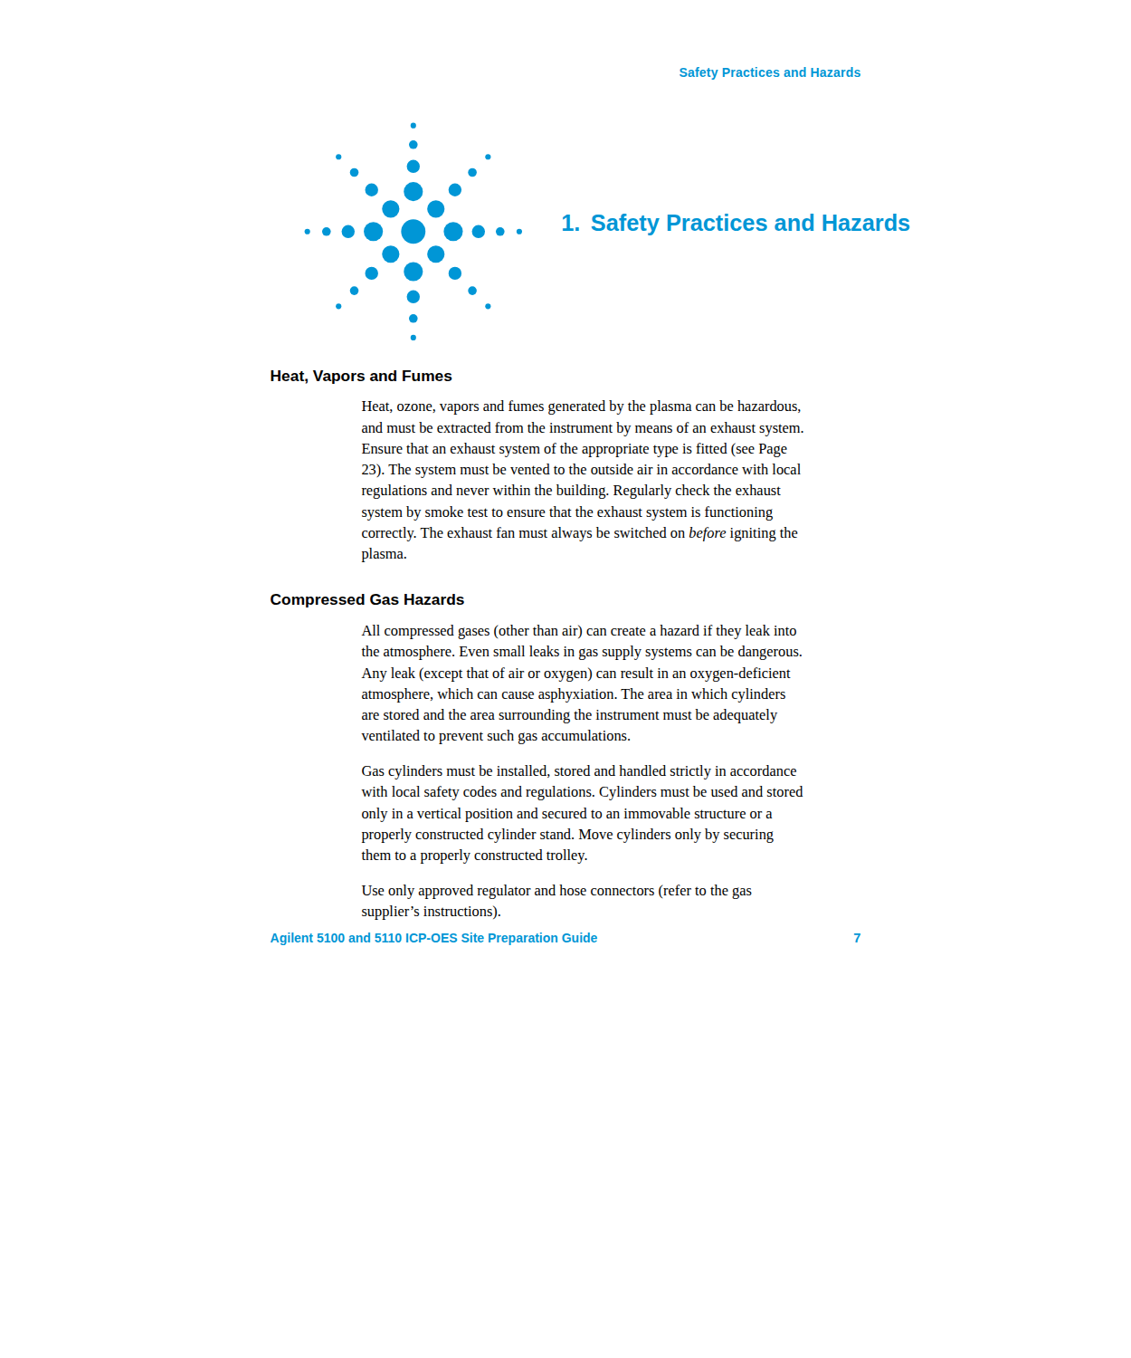Safety Practices and Hazards
1. Safety Practices and Hazards
Heat, Vapors and Fumes
Heat, ozone, vapors and fumes generated by the plasma can be hazardous, and must be extracted from the instrument by means of an exhaust system. Ensure that an exhaust system of the appropriate type is fitted (see Page 23). The system must be vented to the outside air in accordance with local regulations and never within the building. Regularly check the exhaust system by smoke test to ensure that the exhaust system is functioning correctly. The exhaust fan must always be switched on before igniting the plasma.
Compressed Gas Hazards
All compressed gases (other than air) can create a hazard if they leak into the atmosphere. Even small leaks in gas supply systems can be dangerous. Any leak (except that of air or oxygen) can result in an oxygen-deficient atmosphere, which can cause asphyxiation. The area in which cylinders are stored and the area surrounding the instrument must be adequately ventilated to prevent such gas accumulations.
Gas cylinders must be installed, stored and handled strictly in accordance with local safety codes and regulations. Cylinders must be used and stored only in a vertical position and secured to an immovable structure or a properly constructed cylinder stand. Move cylinders only by securing them to a properly constructed trolley.
Use only approved regulator and hose connectors (refer to the gas supplier’s instructions).
Agilent 5100 and 5110 ICP-OES Site Preparation Guide 7